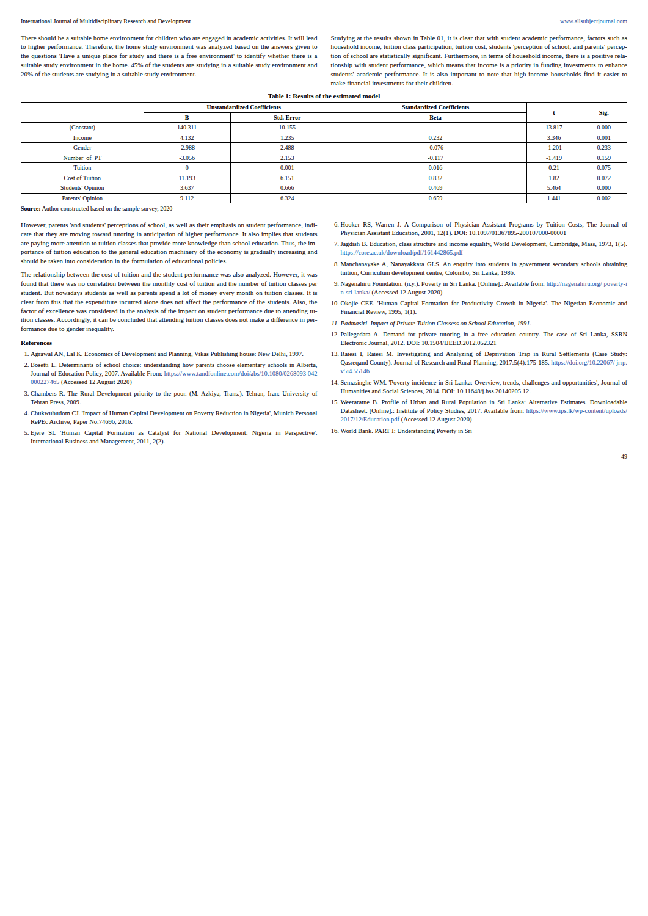International Journal of Multidisciplinary Research and Development www.allsubjectjournal.com
There should be a suitable home environment for children who are engaged in academic activities. It will lead to higher performance. Therefore, the home study environment was analyzed based on the answers given to the questions 'Have a unique place for study and there is a free environment' to identify whether there is a suitable study environment in the home. 45% of the students are studying in a suitable study environment and 20% of the students are studying in a suitable study environment.
Studying at the results shown in Table 01, it is clear that with student academic performance, factors such as household income, tuition class participation, tuition cost, students 'perception of school, and parents' perception of school are statistically significant. Furthermore, in terms of household income, there is a positive relationship with student performance, which means that income is a priority in funding investments to enhance students' academic performance. It is also important to note that high-income households find it easier to make financial investments for their children.
Table 1: Results of the estimated model
| | Unstandardized Coefficients | Standardized Coefficients | t | Sig. |
| --- | --- | --- | --- | --- |
| B | Std. Error | Beta |
| (Constant) | 140.311 | 10.155 | | 13.817 | 0.000 |
| Income | 4.132 | 1.235 | 0.232 | 3.346 | 0.001 |
| Gender | -2.988 | 2.488 | -0.076 | -1.201 | 0.233 |
| Number_of_PT | -3.056 | 2.153 | -0.117 | -1.419 | 0.159 |
| Tuition | 0 | 0.001 | 0.016 | 0.21 | 0.075 |
| Cost of Tuition | 11.193 | 6.151 | 0.832 | 1.82 | 0.072 |
| Students' Opinion | 3.637 | 0.666 | 0.469 | 5.464 | 0.000 |
| Parents' Opinion | 9.112 | 6.324 | 0.659 | 1.441 | 0.002 |
Source: Author constructed based on the sample survey, 2020
However, parents 'and students' perceptions of school, as well as their emphasis on student performance, indicate that they are moving toward tutoring in anticipation of higher performance. It also implies that students are paying more attention to tuition classes that provide more knowledge than school education. Thus, the importance of tuition education to the general education machinery of the economy is gradually increasing and should be taken into consideration in the formulation of educational policies.
The relationship between the cost of tuition and the student performance was also analyzed. However, it was found that there was no correlation between the monthly cost of tuition and the number of tuition classes per student. But nowadays students as well as parents spend a lot of money every month on tuition classes. It is clear from this that the expenditure incurred alone does not affect the performance of the students. Also, the factor of excellence was considered in the analysis of the impact on student performance due to attending tuition classes. Accordingly, it can be concluded that attending tuition classes does not make a difference in performance due to gender inequality.
References
Agrawal AN, Lal K. Economics of Development and Planning, Vikas Publishing house: New Delhi, 1997.
Bosetti L. Determinants of school choice: understanding how parents choose elementary schools in Alberta, Journal of Education Policy, 2007. Available From: https://www.tandfonline.com/doi/abs/10.1080/0268093 042000227465 (Accessed 12 August 2020)
Chambers R. The Rural Development priority to the poor. (M. Azkiya, Trans.). Tehran, Iran: University of Tehran Press, 2009.
Chukwubudom CJ. 'Impact of Human Capital Development on Poverty Reduction in Nigeria', Munich Personal RePEc Archive, Paper No.74696, 2016.
Ejere SI. 'Human Capital Formation as Catalyst for National Development: Nigeria in Perspective'. International Business and Management, 2011, 2(2).
Hooker RS, Warren J. A Comparison of Physician Assistant Programs by Tuition Costs, The Journal of Physician Assistant Education, 2001, 12(1). DOI: 10.1097/01367895-200107000-00001
Jagdish B. Education, class structure and income equality, World Development, Cambridge, Mass, 1973, 1(5). https://core.ac.uk/download/pdf/161442865.pdf
Manchanayake A, Nanayakkara GLS. An enquiry into students in government secondary schools obtaining tuition, Curriculum development centre, Colombo, Sri Lanka, 1986.
Nagenahiru Foundation. (n.y.). Poverty in Sri Lanka. [Online].: Available from: http://nagenahiru.org/ poverty-in-sri-lanka/ (Accessed 12 August 2020)
Okojie CEE. 'Human Capital Formation for Productivity Growth in Nigeria'. The Nigerian Economic and Financial Review, 1995, 1(1).
Padmasiri. Impact of Private Tuition Classess on School Education, 1991.
Pallegedara A. Demand for private tutoring in a free education country. The case of Sri Lanka, SSRN Electronic Journal, 2012. DOI: 10.1504/IJEED.2012.052321
Raiesi I, Raiesi M. Investigating and Analyzing of Deprivation Trap in Rural Settlements (Case Study: Qasreqand County). Journal of Research and Rural Planning, 2017:5(4):175-185. https://doi.org/10.22067/ jrrp.v5i4.55146
Semasinghe WM. 'Poverty incidence in Sri Lanka: Overview, trends, challenges and opportunities', Journal of Humanities and Social Sciences, 2014. DOI: 10.11648/j.hss.20140205.12.
Weeraratne B. Profile of Urban and Rural Population in Sri Lanka: Alternative Estimates. Downloadable Datasheet. [Online].: Institute of Policy Studies, 2017. Available from: https://www.ips.lk/wp-content/uploads/2017/12/Education.pdf (Accessed 12 August 2020)
World Bank. PART I: Understanding Poverty in Sri
49